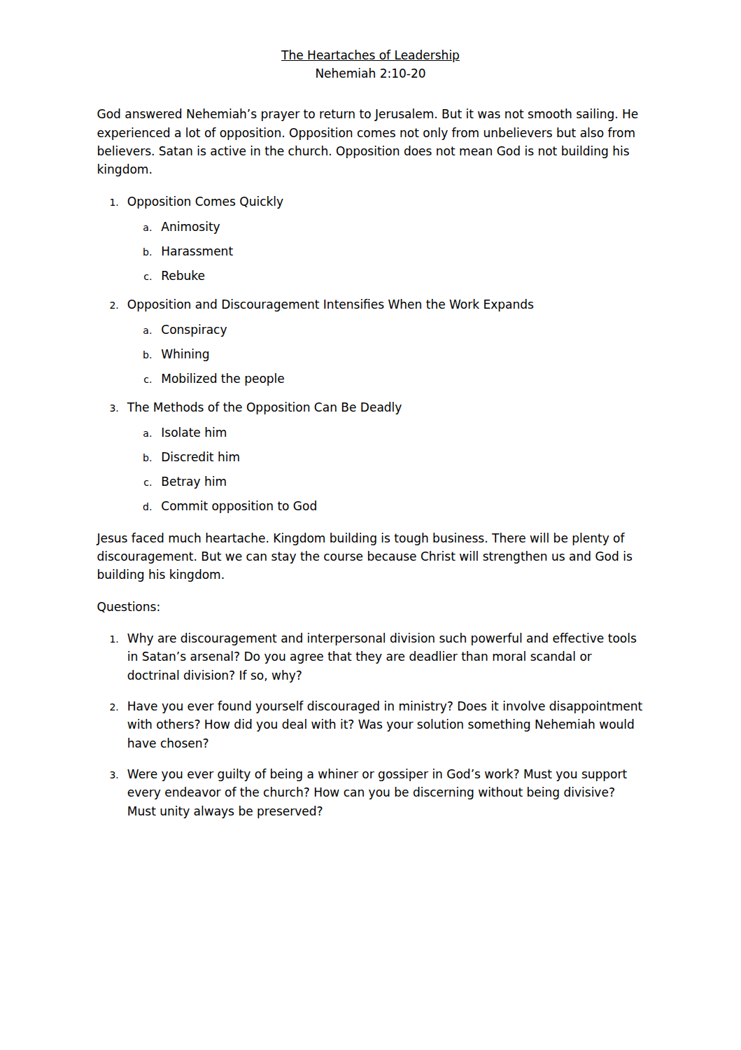The Heartaches of Leadership
Nehemiah 2:10-20
God answered Nehemiah’s prayer to return to Jerusalem. But it was not smooth sailing. He experienced a lot of opposition. Opposition comes not only from unbelievers but also from believers. Satan is active in the church. Opposition does not mean God is not building his kingdom.
Opposition Comes Quickly
Animosity
Harassment
Rebuke
Opposition and Discouragement Intensifies When the Work Expands
Conspiracy
Whining
Mobilized the people
The Methods of the Opposition Can Be Deadly
Isolate him
Discredit him
Betray him
Commit opposition to God
Jesus faced much heartache. Kingdom building is tough business. There will be plenty of discouragement. But we can stay the course because Christ will strengthen us and God is building his kingdom.
Questions:
Why are discouragement and interpersonal division such powerful and effective tools in Satan’s arsenal? Do you agree that they are deadlier than moral scandal or doctrinal division? If so, why?
Have you ever found yourself discouraged in ministry? Does it involve disappointment with others? How did you deal with it? Was your solution something Nehemiah would have chosen?
Were you ever guilty of being a whiner or gossiper in God’s work? Must you support every endeavor of the church? How can you be discerning without being divisive? Must unity always be preserved?